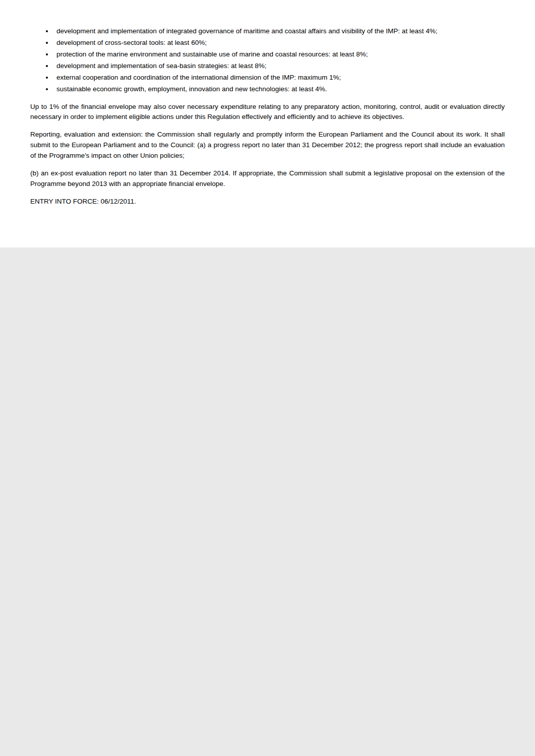development and implementation of integrated governance of maritime and coastal affairs and visibility of the IMP: at least 4%;
development of cross-sectoral tools: at least 60%;
protection of the marine environment and sustainable use of marine and coastal resources: at least 8%;
development and implementation of sea-basin strategies: at least 8%;
external cooperation and coordination of the international dimension of the IMP: maximum 1%;
sustainable economic growth, employment, innovation and new technologies: at least 4%.
Up to 1% of the financial envelope may also cover necessary expenditure relating to any preparatory action, monitoring, control, audit or evaluation directly necessary in order to implement eligible actions under this Regulation effectively and efficiently and to achieve its objectives.
Reporting, evaluation and extension: the Commission shall regularly and promptly inform the European Parliament and the Council about its work. It shall submit to the European Parliament and to the Council: (a) a progress report no later than 31 December 2012; the progress report shall include an evaluation of the Programme's impact on other Union policies;
(b) an ex-post evaluation report no later than 31 December 2014. If appropriate, the Commission shall submit a legislative proposal on the extension of the Programme beyond 2013 with an appropriate financial envelope.
ENTRY INTO FORCE: 06/12/2011.